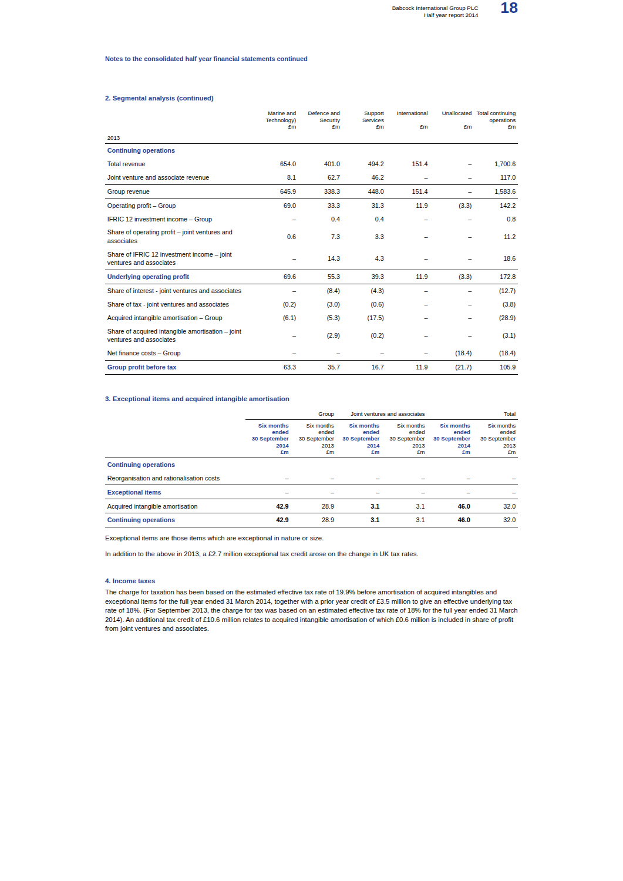Babcock International Group PLC
Half year report 2014
18
Notes to the consolidated half year financial statements continued
2. Segmental analysis (continued)
| | Marine and Technology) £m | Defence and Security £m | Support Services £m | International £m | Unallocated £m | Total continuing operations £m |
| --- | --- | --- | --- | --- | --- | --- |
| 2013 | | | | | | |
| Continuing operations | | | | | | |
| Total revenue | 654.0 | 401.0 | 494.2 | 151.4 | – | 1,700.6 |
| Joint venture and associate revenue | 8.1 | 62.7 | 46.2 | – | – | 117.0 |
| Group revenue | 645.9 | 338.3 | 448.0 | 151.4 | – | 1,583.6 |
| Operating profit – Group | 69.0 | 33.3 | 31.3 | 11.9 | (3.3) | 142.2 |
| IFRIC 12 investment income – Group | – | 0.4 | 0.4 | – | – | 0.8 |
| Share of operating profit – joint ventures and associates | 0.6 | 7.3 | 3.3 | – | – | 11.2 |
| Share of IFRIC 12 investment income – joint ventures and associates | – | 14.3 | 4.3 | – | – | 18.6 |
| Underlying operating profit | 69.6 | 55.3 | 39.3 | 11.9 | (3.3) | 172.8 |
| Share of interest - joint ventures and associates | – | (8.4) | (4.3) | – | – | (12.7) |
| Share of tax - joint ventures and associates | (0.2) | (3.0) | (0.6) | – | – | (3.8) |
| Acquired intangible amortisation – Group | (6.1) | (5.3) | (17.5) | – | – | (28.9) |
| Share of acquired intangible amortisation – joint ventures and associates | – | (2.9) | (0.2) | – | – | (3.1) |
| Net finance costs – Group | – | – | – | – | (18.4) | (18.4) |
| Group profit before tax | 63.3 | 35.7 | 16.7 | 11.9 | (21.7) | 105.9 |
3. Exceptional items and acquired intangible amortisation
| | Group | Joint ventures and associates | Total |
| --- | --- | --- | --- |
| | Six months ended 30 September 2014 £m | Six months ended 30 September 2013 £m | Six months ended 30 September 2014 £m | Six months ended 30 September 2013 £m | Six months ended 30 September 2014 £m | Six months ended 30 September 2013 £m |
| Continuing operations | | | | | | |
| Reorganisation and rationalisation costs | – | – | – | – | – | – |
| Exceptional items | – | – | – | – | – | – |
| Acquired intangible amortisation | 42.9 | 28.9 | 3.1 | 3.1 | 46.0 | 32.0 |
| Continuing operations | 42.9 | 28.9 | 3.1 | 3.1 | 46.0 | 32.0 |
Exceptional items are those items which are exceptional in nature or size.
In addition to the above in 2013, a £2.7 million exceptional tax credit arose on the change in UK tax rates.
4. Income taxes
The charge for taxation has been based on the estimated effective tax rate of 19.9% before amortisation of acquired intangibles and exceptional items for the full year ended 31 March 2014, together with a prior year credit of £3.5 million to give an effective underlying tax rate of 18%. (For September 2013, the charge for tax was based on an estimated effective tax rate of 18% for the full year ended 31 March 2014). An additional tax credit of £10.6 million relates to acquired intangible amortisation of which £0.6 million is included in share of profit from joint ventures and associates.